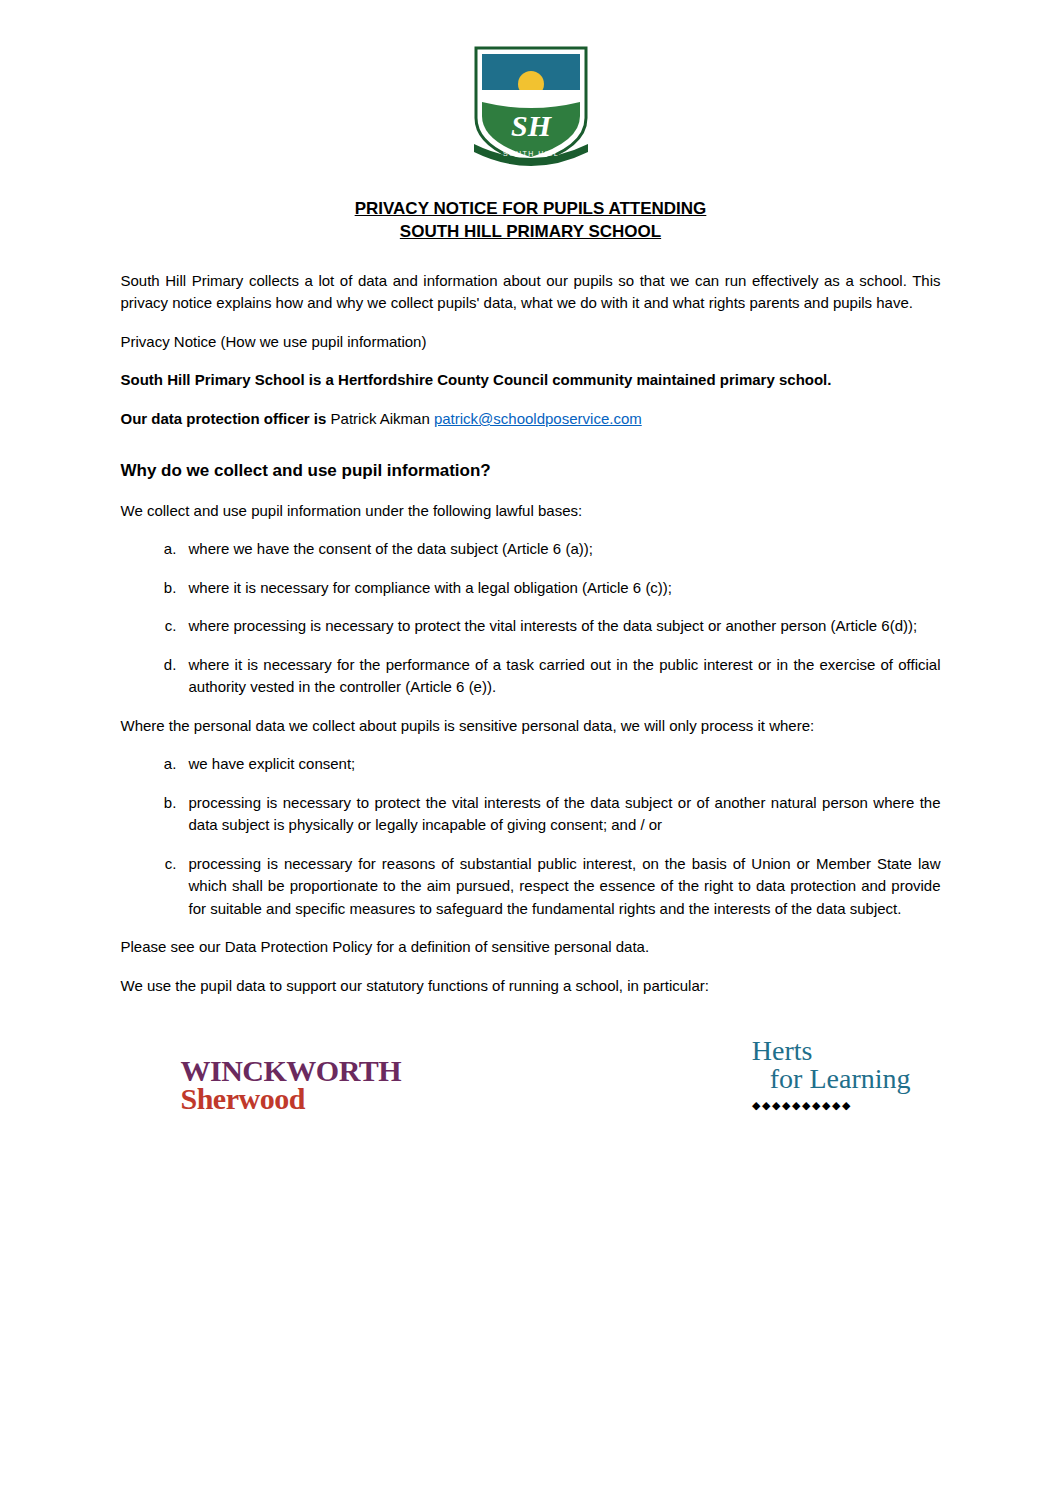SH SOUTH HILL
PRIVACY NOTICE FOR PUPILS ATTENDING
SOUTH HILL PRIMARY SCHOOL
South Hill Primary collects a lot of data and information about our pupils so that we can run effectively as a school. This privacy notice explains how and why we collect pupils' data, what we do with it and what rights parents and pupils have.
Privacy Notice (How we use pupil information)
South Hill Primary School is a Hertfordshire County Council community maintained primary school.
Our data protection officer is Patrick Aikman patrick@schooldposervice.com
Why do we collect and use pupil information?
We collect and use pupil information under the following lawful bases:
where we have the consent of the data subject (Article 6 (a));
where it is necessary for compliance with a legal obligation (Article 6 (c));
where processing is necessary to protect the vital interests of the data subject or another person (Article 6(d));
where it is necessary for the performance of a task carried out in the public interest or in the exercise of official authority vested in the controller (Article 6 (e)).
Where the personal data we collect about pupils is sensitive personal data, we will only process it where:
we have explicit consent;
processing is necessary to protect the vital interests of the data subject or of another natural person where the data subject is physically or legally incapable of giving consent; and / or
processing is necessary for reasons of substantial public interest, on the basis of Union or Member State law which shall be proportionate to the aim pursued, respect the essence of the right to data protection and provide for suitable and specific measures to safeguard the fundamental rights and the interests of the data subject.
Please see our Data Protection Policy for a definition of sensitive personal data.
We use the pupil data to support our statutory functions of running a school, in particular:
WINCKWORTH
Sherwood
Herts
for Learning
◆◆◆◆◆◆◆◆◆◆